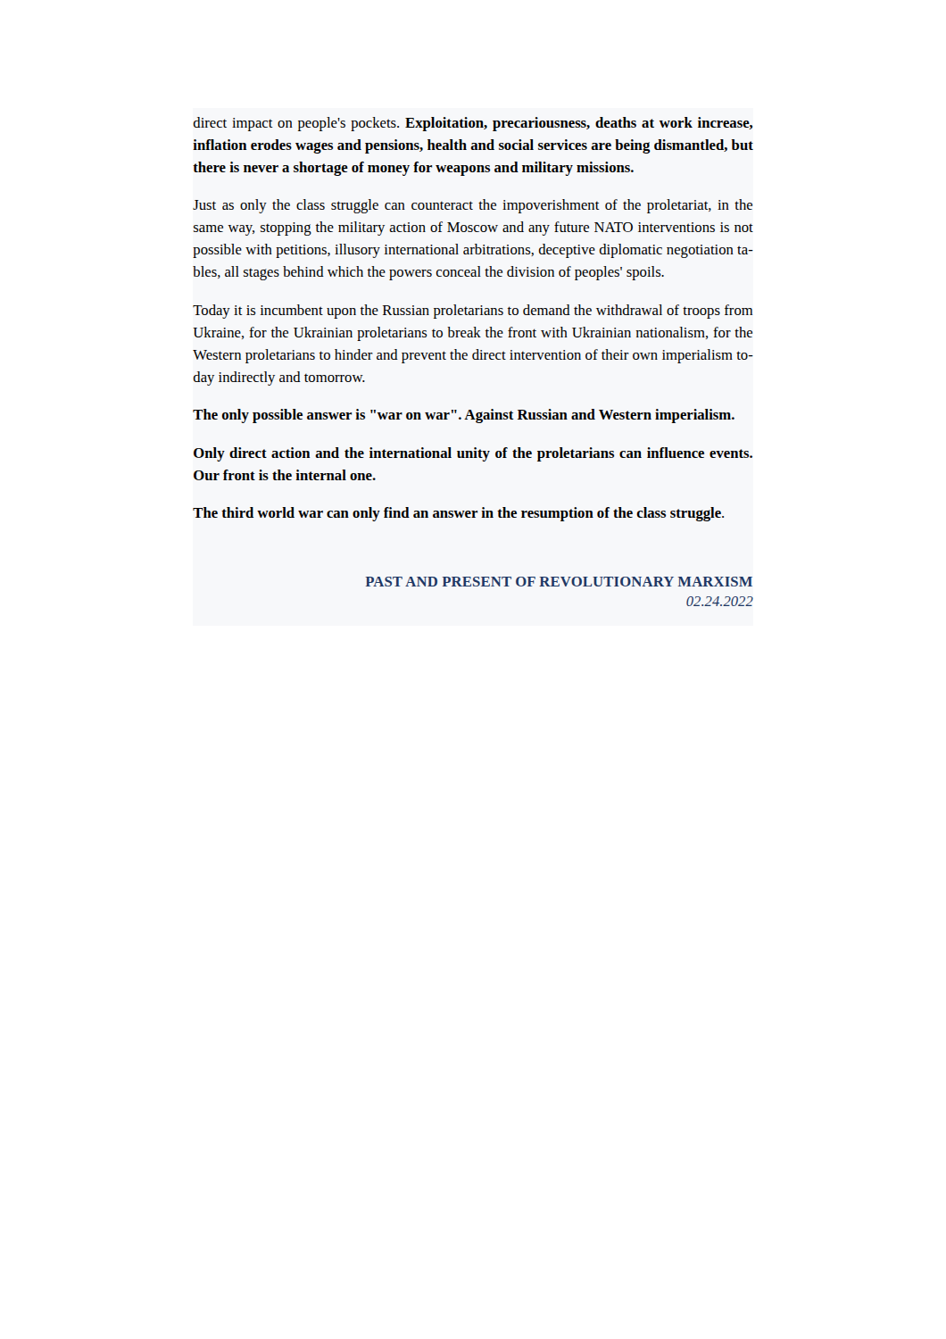direct impact on people's pockets. Exploitation, precariousness, deaths at work increase, inflation erodes wages and pensions, health and social services are being dismantled, but there is never a shortage of money for weapons and military missions.
Just as only the class struggle can counteract the impoverishment of the proletariat, in the same way, stopping the military action of Moscow and any future NATO interventions is not possible with petitions, illusory international arbitrations, deceptive diplomatic negotiation tables, all stages behind which the powers conceal the division of peoples' spoils.
Today it is incumbent upon the Russian proletarians to demand the withdrawal of troops from Ukraine, for the Ukrainian proletarians to break the front with Ukrainian nationalism, for the Western proletarians to hinder and prevent the direct intervention of their own imperialism today indirectly and tomorrow.
The only possible answer is "war on war". Against Russian and Western imperialism.
Only direct action and the international unity of the proletarians can influence events. Our front is the internal one.
The third world war can only find an answer in the resumption of the class struggle.
PAST AND PRESENT OF REVOLUTIONARY MARXISM
02.24.2022